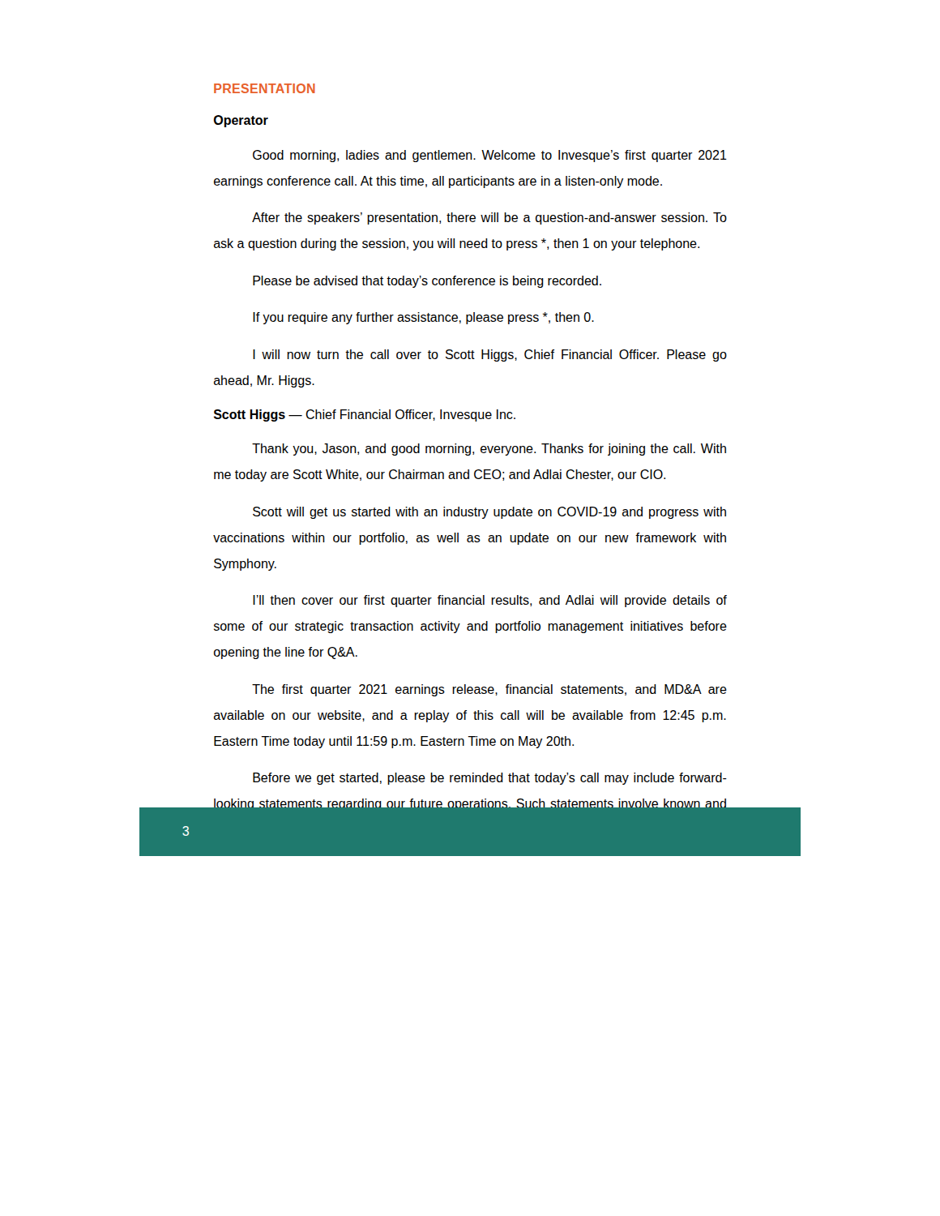PRESENTATION
Operator
Good morning, ladies and gentlemen. Welcome to Invesque’s first quarter 2021 earnings conference call. At this time, all participants are in a listen-only mode.
After the speakers’ presentation, there will be a question-and-answer session. To ask a question during the session, you will need to press *, then 1 on your telephone.
Please be advised that today’s conference is being recorded.
If you require any further assistance, please press *, then 0.
I will now turn the call over to Scott Higgs, Chief Financial Officer. Please go ahead, Mr. Higgs.
Scott Higgs — Chief Financial Officer, Invesque Inc.
Thank you, Jason, and good morning, everyone. Thanks for joining the call. With me today are Scott White, our Chairman and CEO; and Adlai Chester, our CIO.
Scott will get us started with an industry update on COVID-19 and progress with vaccinations within our portfolio, as well as an update on our new framework with Symphony.
I’ll then cover our first quarter financial results, and Adlai will provide details of some of our strategic transaction activity and portfolio management initiatives before opening the line for Q&A.
The first quarter 2021 earnings release, financial statements, and MD&A are available on our website, and a replay of this call will be available from 12:45 p.m. Eastern Time today until 11:59 p.m. Eastern Time on May 20th.
Before we get started, please be reminded that today’s call may include forward-looking statements regarding our future operations. Such statements involve known and unknown risks and
3